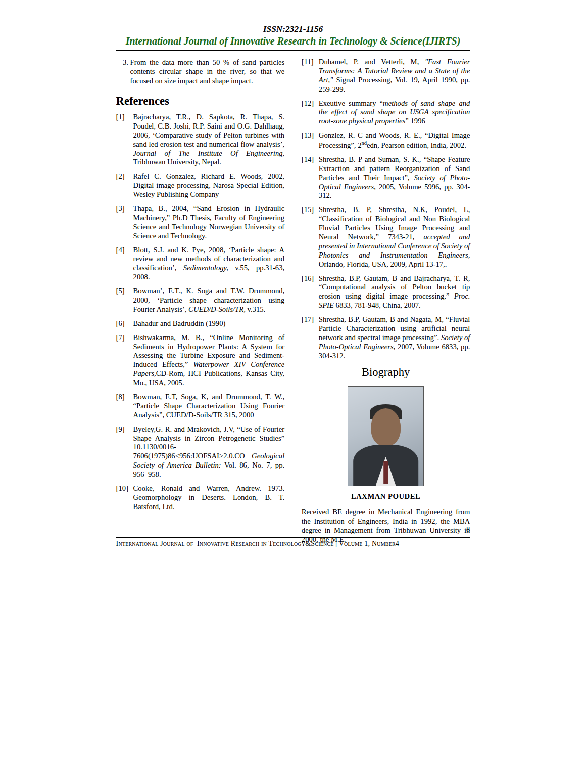ISSN:2321-1156
International Journal of Innovative Research in Technology & Science(IJIRTS)
From the data more than 50 % of sand particles contents circular shape in the river, so that we focused on size impact and shape impact.
References
[1]
Bajracharya, T.R., D. Sapkota, R. Thapa, S. Poudel, C.B. Joshi, R.P. Saini and O.G. Dahlhaug, 2006, ‘Comparative study of Pelton turbines with sand led erosion test and numerical flow analysis’, Journal of The Institute Of Engineering, Tribhuwan University, Nepal.
[2]
Rafel C. Gonzalez, Richard E. Woods, 2002, Digital image processing, Narosa Special Edition, Wesley Publishing Company
[3]
Thapa, B., 2004, “Sand Erosion in Hydraulic Machinery,” Ph.D Thesis, Faculty of Engineering Science and Technology Norwegian University of Science and Technology.
[4]
Blott, S.J. and K. Pye, 2008, ‘Particle shape: A review and new methods of characterization and classification’, Sedimentology, v.55, pp.31-63, 2008.
[5]
Bowman’, E.T., K. Soga and T.W. Drummond, 2000, ‘Particle shape characterization using Fourier Analysis’, CUED/D-Soils/TR, v.315.
[6]
Bahadur and Badruddin (1990)
[7]
Bishwakarma, M. B., “Online Monitoring of Sediments in Hydropower Plants: A System for Assessing the Turbine Exposure and Sediment-Induced Effects,” Waterpower XIV Conference Papers, CD-Rom, HCI Publications, Kansas City, Mo., USA, 2005.
[8]
Bowman, E.T, Soga, K, and Drummond, T. W., “Particle Shape Characterization Using Fourier Analysis”, CUED/D-Soils/TR 315, 2000
[9]
Byeley,G. R. and Mrakovich, J.V, “Use of Fourier Shape Analysis in Zircon Petrogenetic Studies” 10.1130/0016-7606(1975)86<956:UOFSAI>2.0.CO Geological Society of America Bulletin: Vol. 86, No. 7, pp. 956–958.
[10]
Cooke, Ronald and Warren, Andrew. 1973. Geomorphology in Deserts. London, B. T. Batsford, Ltd.
[11]
Duhamel, P. and Vetterli, M, "Fast Fourier Transforms: A Tutorial Review and a State of the Art," Signal Processing, Vol. 19, April 1990, pp. 259-299.
[12]
Exeutive summary “methods of sand shape and the effect of sand shape on USGA specification root-zone physical properties” 1996
[13]
Gonzlez, R. C and Woods, R. E., “Digital Image Processing”, 2ndedn, Pearson edition, India, 2002.
[14]
Shrestha, B. P and Suman, S. K., “Shape Feature Extraction and pattern Reorganization of Sand Particles and Their Impact”, Society of Photo-Optical Engineers, 2005, Volume 5996, pp. 304-312.
[15]
Shrestha, B. P, Shrestha, N.K, Poudel, L, “Classification of Biological and Non Biological Fluvial Particles Using Image Processing and Neural Network,” 7343-21, accepted and presented in International Conference of Society of Photonics and Instrumentation Engineers, Orlando, Florida, USA, 2009, April 13-17,.
[16]
Shrestha, B.P, Gautam, B and Bajracharya, T. R, “Computational analysis of Pelton bucket tip erosion using digital image processing,” Proc. SPIE 6833, 781-948, China, 2007.
[17]
Shrestha, B.P, Gautam, B and Nagata, M, “Fluvial Particle Characterization using artificial neural network and spectral image processing”. Society of Photo-Optical Engineers, 2007, Volume 6833, pp. 304-312.
Biography
LAXMAN POUDEL
Received BE degree in Mechanical Engineering from the Institution of Engineers, India in 1992, the MBA degree in Management from Tribhuwan University in 2000, the M.E.
8
International Journal of Innovative Research in Technology&Science | Volume 1, Number4